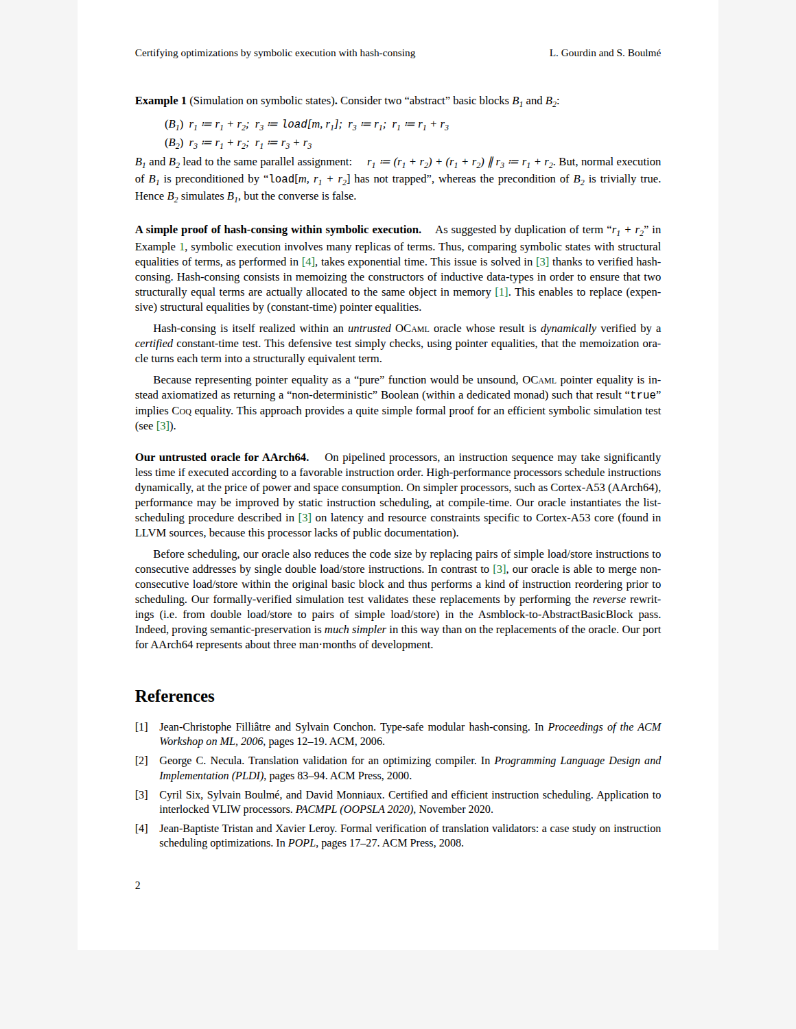Certifying optimizations by symbolic execution with hash-consing
L. Gourdin and S. Boulmé
Example 1 (Simulation on symbolic states). Consider two “abstract” basic blocks B1 and B2:
(B1) r1 ≔ r1 + r2; r3 ≔ load[m, r1]; r3 ≔ r1; r1 ≔ r1 + r3
(B2) r3 ≔ r1 + r2; r1 ≔ r3 + r3
B1 and B2 lead to the same parallel assignment: r1 ≔ (r1 + r2) + (r1 + r2) ∥ r3 ≔ r1 + r2. But, normal execution of B1 is preconditioned by “load[m, r1 + r2] has not trapped”, whereas the precondition of B2 is trivially true. Hence B2 simulates B1, but the converse is false.
A simple proof of hash-consing within symbolic execution. As suggested by duplication of term “r1 + r2” in Example 1, symbolic execution involves many replicas of terms. Thus, comparing symbolic states with structural equalities of terms, as performed in [4], takes exponential time. This issue is solved in [3] thanks to verified hash-consing. Hash-consing consists in memoizing the constructors of inductive data-types in order to ensure that two structurally equal terms are actually allocated to the same object in memory [1]. This enables to replace (expensive) structural equalities by (constant-time) pointer equalities.
Hash-consing is itself realized within an untrusted OCaml oracle whose result is dynamically verified by a certified constant-time test. This defensive test simply checks, using pointer equalities, that the memoization oracle turns each term into a structurally equivalent term.
Because representing pointer equality as a “pure” function would be unsound, OCaml pointer equality is instead axiomatized as returning a “non-deterministic” Boolean (within a dedicated monad) such that result “true” implies Coq equality. This approach provides a quite simple formal proof for an efficient symbolic simulation test (see [3]).
Our untrusted oracle for AArch64. On pipelined processors, an instruction sequence may take significantly less time if executed according to a favorable instruction order. High-performance processors schedule instructions dynamically, at the price of power and space consumption. On simpler processors, such as Cortex-A53 (AArch64), performance may be improved by static instruction scheduling, at compile-time. Our oracle instantiates the list-scheduling procedure described in [3] on latency and resource constraints specific to Cortex-A53 core (found in LLVM sources, because this processor lacks of public documentation).
Before scheduling, our oracle also reduces the code size by replacing pairs of simple load/store instructions to consecutive addresses by single double load/store instructions. In contrast to [3], our oracle is able to merge non-consecutive load/store within the original basic block and thus performs a kind of instruction reordering prior to scheduling. Our formally-verified simulation test validates these replacements by performing the reverse rewritings (i.e. from double load/store to pairs of simple load/store) in the Asmblock-to-AbstractBasicBlock pass. Indeed, proving semantic-preservation is much simpler in this way than on the replacements of the oracle. Our port for AArch64 represents about three man·months of development.
References
[1] Jean-Christophe Filliâtre and Sylvain Conchon. Type-safe modular hash-consing. In Proceedings of the ACM Workshop on ML, 2006, pages 12–19. ACM, 2006.
[2] George C. Necula. Translation validation for an optimizing compiler. In Programming Language Design and Implementation (PLDI), pages 83–94. ACM Press, 2000.
[3] Cyril Six, Sylvain Boulmé, and David Monniaux. Certified and efficient instruction scheduling. Application to interlocked VLIW processors. PACMPL (OOPSLA 2020), November 2020.
[4] Jean-Baptiste Tristan and Xavier Leroy. Formal verification of translation validators: a case study on instruction scheduling optimizations. In POPL, pages 17–27. ACM Press, 2008.
2